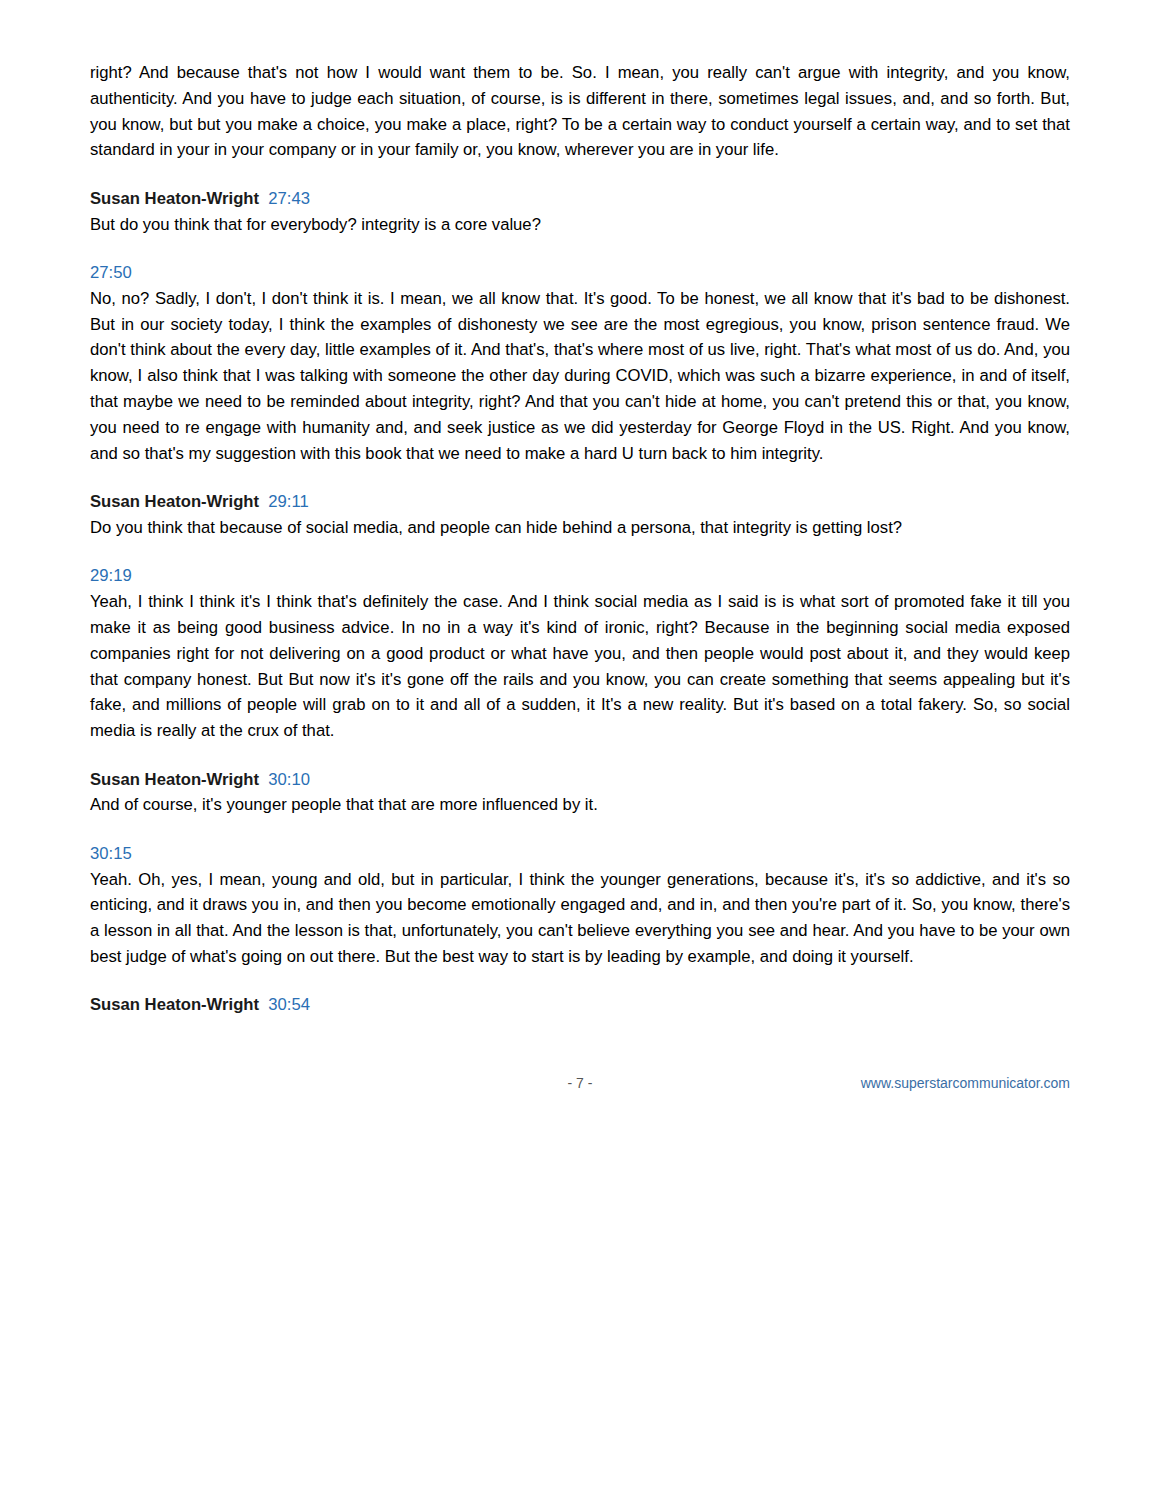right? And because that's not how I would want them to be. So. I mean, you really can't argue with integrity, and you know, authenticity. And you have to judge each situation, of course, is is different in there, sometimes legal issues, and, and so forth. But, you know, but but you make a choice, you make a place, right? To be a certain way to conduct yourself a certain way, and to set that standard in your in your company or in your family or, you know, wherever you are in your life.
Susan Heaton-Wright 27:43
But do you think that for everybody? integrity is a core value?
27:50
No, no? Sadly, I don't, I don't think it is. I mean, we all know that. It's good. To be honest, we all know that it's bad to be dishonest. But in our society today, I think the examples of dishonesty we see are the most egregious, you know, prison sentence fraud. We don't think about the every day, little examples of it. And that's, that's where most of us live, right. That's what most of us do. And, you know, I also think that I was talking with someone the other day during COVID, which was such a bizarre experience, in and of itself, that maybe we need to be reminded about integrity, right? And that you can't hide at home, you can't pretend this or that, you know, you need to re engage with humanity and, and seek justice as we did yesterday for George Floyd in the US. Right. And you know, and so that's my suggestion with this book that we need to make a hard U turn back to him integrity.
Susan Heaton-Wright 29:11
Do you think that because of social media, and people can hide behind a persona, that integrity is getting lost?
29:19
Yeah, I think I think it's I think that's definitely the case. And I think social media as I said is is what sort of promoted fake it till you make it as being good business advice. In no in a way it's kind of ironic, right? Because in the beginning social media exposed companies right for not delivering on a good product or what have you, and then people would post about it, and they would keep that company honest. But But now it's it's gone off the rails and you know, you can create something that seems appealing but it's fake, and millions of people will grab on to it and all of a sudden, it It's a new reality. But it's based on a total fakery. So, so social media is really at the crux of that.
Susan Heaton-Wright 30:10
And of course, it's younger people that that are more influenced by it.
30:15
Yeah. Oh, yes, I mean, young and old, but in particular, I think the younger generations, because it's, it's so addictive, and it's so enticing, and it draws you in, and then you become emotionally engaged and, and in, and then you're part of it. So, you know, there's a lesson in all that. And the lesson is that, unfortunately, you can't believe everything you see and hear. And you have to be your own best judge of what's going on out there. But the best way to start is by leading by example, and doing it yourself.
Susan Heaton-Wright 30:54
- 7 - www.superstarcommunicator.com